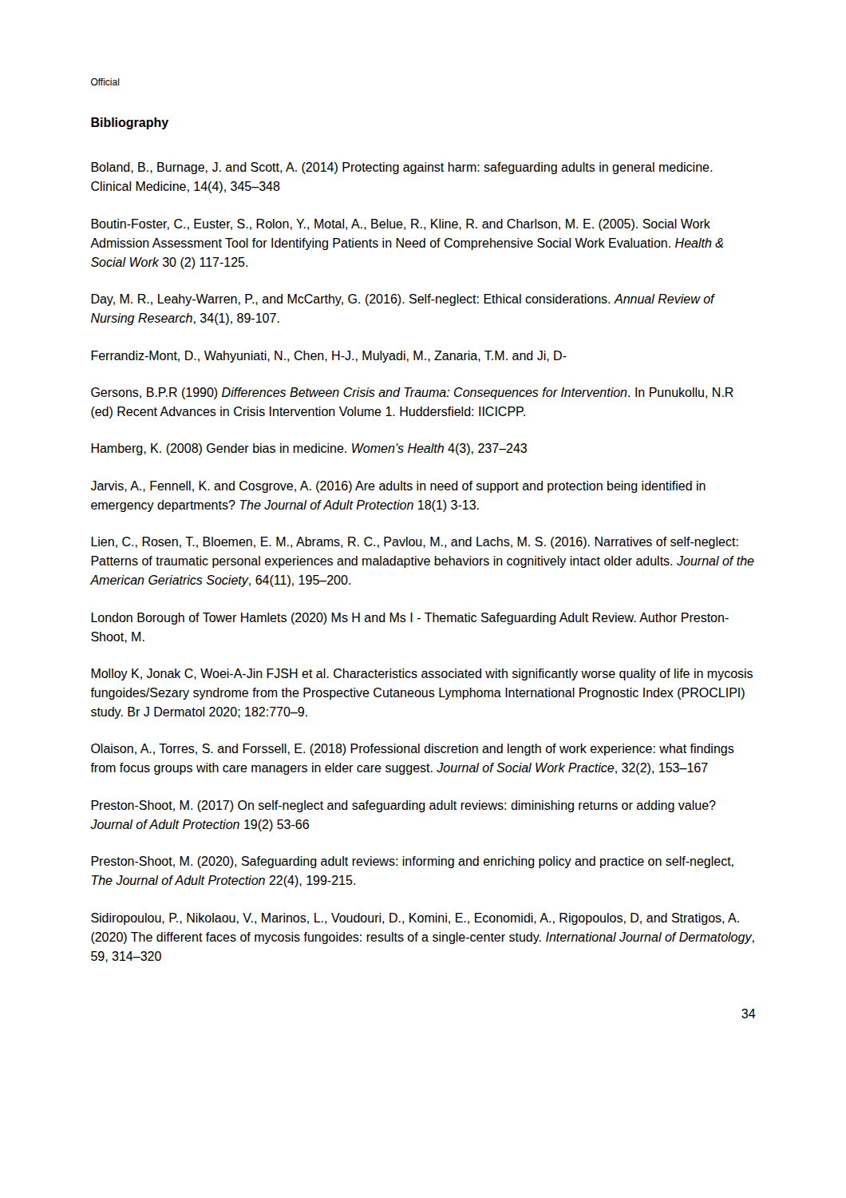Official
Bibliography
Boland, B., Burnage, J. and Scott, A. (2014) Protecting against harm: safeguarding adults in general medicine. Clinical Medicine, 14(4), 345–348
Boutin-Foster, C., Euster, S., Rolon, Y., Motal, A., Belue, R., Kline, R. and Charlson, M. E. (2005). Social Work Admission Assessment Tool for Identifying Patients in Need of Comprehensive Social Work Evaluation. Health & Social Work 30 (2) 117-125.
Day, M. R., Leahy-Warren, P., and McCarthy, G. (2016). Self-neglect: Ethical considerations. Annual Review of Nursing Research, 34(1), 89-107.
Ferrandiz-Mont, D., Wahyuniati, N., Chen, H-J., Mulyadi, M., Zanaria, T.M. and Ji, D-
Gersons, B.P.R (1990) Differences Between Crisis and Trauma: Consequences for Intervention. In Punukollu, N.R (ed) Recent Advances in Crisis Intervention Volume 1. Huddersfield: IICICPP.
Hamberg, K. (2008) Gender bias in medicine. Women's Health 4(3), 237–243
Jarvis, A., Fennell, K. and Cosgrove, A. (2016) Are adults in need of support and protection being identified in emergency departments? The Journal of Adult Protection 18(1) 3-13.
Lien, C., Rosen, T., Bloemen, E. M., Abrams, R. C., Pavlou, M., and Lachs, M. S. (2016). Narratives of self-neglect: Patterns of traumatic personal experiences and maladaptive behaviors in cognitively intact older adults. Journal of the American Geriatrics Society, 64(11), 195–200.
London Borough of Tower Hamlets (2020) Ms H and Ms I - Thematic Safeguarding Adult Review. Author Preston-Shoot, M.
Molloy K, Jonak C, Woei-A-Jin FJSH et al. Characteristics associated with significantly worse quality of life in mycosis fungoides/Sezary syndrome from the Prospective Cutaneous Lymphoma International Prognostic Index (PROCLIPI) study. Br J Dermatol 2020; 182:770–9.
Olaison, A., Torres, S. and Forssell, E. (2018) Professional discretion and length of work experience: what findings from focus groups with care managers in elder care suggest. Journal of Social Work Practice, 32(2), 153–167
Preston-Shoot, M. (2017) On self-neglect and safeguarding adult reviews: diminishing returns or adding value? Journal of Adult Protection 19(2) 53-66
Preston-Shoot, M. (2020), Safeguarding adult reviews: informing and enriching policy and practice on self-neglect, The Journal of Adult Protection 22(4), 199-215.
Sidiropoulou, P., Nikolaou, V., Marinos, L., Voudouri, D., Komini, E., Economidi, A., Rigopoulos, D, and Stratigos, A. (2020) The different faces of mycosis fungoides: results of a single-center study. International Journal of Dermatology, 59, 314–320
34